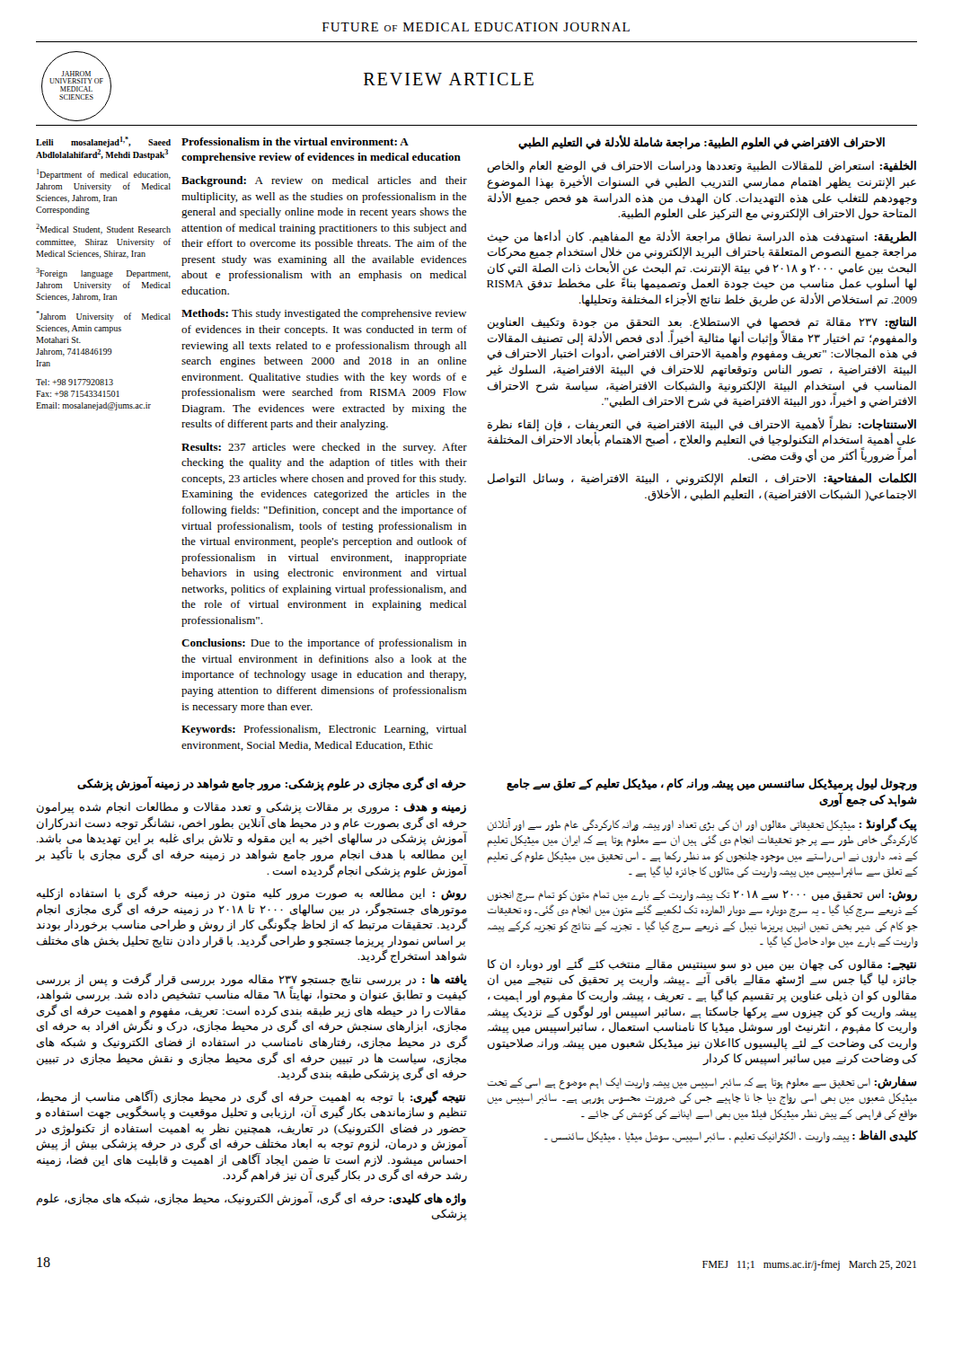FUTURE of MEDICAL EDUCATION JOURNAL
JAHROM UNIVERSITY OF MEDICAL SCIENCES
REVIEW ARTICLE
Leili mosalanejad1,*, Saeed Abdlolalahifard2, Mehdi Dastpak3
1Department of medical education, Jahrom University of Medical Sciences, Jahrom, Iran
Corresponding
2Medical Student, Student Research committee, Shiraz University of Medical Sciences, Shiraz, Iran
3Foreign language Department, Jahrom University of Medical Sciences, Jahrom, Iran
*Jahrom University of Medical Sciences, Amin campus
Motahari St.
Jahrom, 7414846199
Iran
Tel: +98 9177920813
Fax: +98 71543341501
Email: mosalanejad@jums.ac.ir
Professionalism in the virtual environment: A comprehensive review of evidences in medical education
Background: A review on medical articles and their multiplicity, as well as the studies on professionalism in the general and specially online mode in recent years shows the attention of medical training practitioners to this subject and their effort to overcome its possible threats. The aim of the present study was examining all the available evidences about e professionalism with an emphasis on medical education.
Methods: This study investigated the comprehensive review of evidences in their concepts. It was conducted in term of reviewing all texts related to e professionalism through all search engines between 2000 and 2018 in an online environment. Qualitative studies with the key words of e professionalism were searched from RISMA 2009 Flow Diagram. The evidences were extracted by mixing the results of different parts and their analyzing.
Results: 237 articles were checked in the survey. After checking the quality and the adaption of titles with their concepts, 23 articles where chosen and proved for this study. Examining the evidences categorized the articles in the following fields: "Definition, concept and the importance of virtual professionalism, tools of testing professionalism in the virtual environment, people's perception and outlook of professionalism in virtual environment, inappropriate behaviors in using electronic environment and virtual networks, politics of explaining virtual professionalism, and the role of virtual environment in explaining medical professionalism".
Conclusions: Due to the importance of professionalism in the virtual environment in definitions also a look at the importance of technology usage in education and therapy, paying attention to different dimensions of professionalism is necessary more than ever.
Keywords: Professionalism, Electronic Learning, virtual environment, Social Media, Medical Education, Ethic
الاحتراف الافتراضي في العلوم الطبية: مراجعة شاملة للأدلة في التعليم الطبي
الخلفية: استعراض للمقالات الطبية وتعددها ودراسات الاحتراف في الوضع العام والخاص عبر الإنترنت يظهر اهتمام ممارسي التدريب الطبي في السنوات الأخيرة بهذا الموضوع وجهودهم للتغلب على هذه التهديدات. كان الهدف من هذه الدراسة هو فحص جميع الأدلة المتاحة حول الاحتراف الإلكتروني مع التركيز على العلوم الطبية.
الطريقة: استهدفت هذه الدراسة نطاق مراجعة الأدلة مع المفاهيم. كان أداءها من حيث مراجعة جميع النصوص المتعلقة باحتراف البريد الإلكتروني من خلال استخدام جميع محركات البحث بين عامي ٢٠٠٠ و ٢٠١٨ في بيئة الإنترنت. تم البحث عن الأبحاث ذات الصلة التي كان لها أسلوب عمل مناسب من حيث جودة العمل وتصميمها بناءً على مخطط تدفق RISMA 2009. تم استخلاص الأدلة عن طريق خلط نتائج الأجزاء المختلفة وتحليلها.
النتائج: ٢٣٧ مقالة تم فحصها في الاستطلاع. بعد التحقق من جودة وتكييف العناوين والمفهوم؛ تم اختيار ٢٣ مقالاً وإثبات أنها مثالية أخيراً. أدى فحص الأدلة إلى تصنيف المقالات في هذه المجالات: "تعريف ومفهوم وأهمية الاحتراف الافتراضي ،أدوات اختبار الاحتراف في البيئة الافتراضية ، تصور الناس وتوقعاتهم للاحتراف في البيئة الافتراضية، السلوك غير المناسب في استخدام البيئة الإلكترونية والشبكات الافتراضية، سياسة شرح الاحتراف الافتراضي و اخيراً، دور البيئة الافتراضية في شرح الاحتراف الطبي".
الاستنتاجات: نظراً لأهمية الاحتراف في البيئة الافتراضية في التعريفات ، فإن إلقاء نظرة على أهمية استخدام التكنولوجيا في التعليم والعلاج ، أصبح الاهتمام بأبعاد الاحتراف المختلفة أمراً ضرورياً أكثر من أي وقت مضى.
الكلمات المفتاحية: الاحتراف ، التعلم الإلكتروني ، البيئة الافتراضية ، وسائل التواصل الاجتماعي( الشبكات الافتراضية) ، التعليم الطبي ، الأخلاق.
حرفه ای گری مجازی در علوم پزشکی: مرور جامع شواهد در زمینه آموزش پزشکی
زمینه و هدف : مروری بر مقالات پزشکی و تعدد مقالات و مطالعات انجام شده پیرامون حرفه ای گری بصورت عام و در محیط های آنلاین بطور اخص، نشانگر توجه دست اندرکاران آموزش پزشکی در سالهای اخیر به این مقوله و تلاش برای غلبه بر این تهدیدها می باشد. این مطالعه با هدف انجام مرور جامع شواهد در زمینه حرفه ای گری مجازی با تأکید بر آموزش علوم پزشکی انجام گردیده است .
روش : این مطالعه به صورت مرور کلیه متون در زمینه حرفه گری با استفاده ازکلیه موتورهای جستجوگر، در بین سالهای ٢٠٠٠ تا ٢٠١٨ در زمینه حرفه ای گری مجازی انجام گردید. تحقیقات مرتبط که از لحاظ چگونگی کار از روش و طراحی مناسب برخوردار بودند بر اساس نمودار پریزما جستجو و طراحی گردید. با قرار دادن نتایج تحلیل بخش های مختلف شواهد استخراج گردید.
یافته ها : در بررسی نتایج جستجو ٢٣٧ مقاله مورد بررسی قرار گرفت و پس از بررسی کیفیت و تطابق عنوان و محتوا، نهایتاً ٦٨ مقاله مناسب تشخیص داده شد. بررسی شواهد، مقالات را در حیطه های زیر طبقه بندی کرده است: تعریف، مفهوم و اهمیت حرفه ای گری مجازی، ابزارهای سنجش حرفه ای گری در محیط مجازی، درک و نگرش افراد به حرفه ای گری در محیط مجازی، رفتارهای نامناسب در استفاده از فضای الکترونیک و شبکه های مجازی، سیاست ها در تبیین حرفه ای گری محیط مجازی و نقش محیط مجازی در تبیین حرفه ای گری پزشکی طبقه بندی گردید.
نتیجه گیری: با توجه به اهمیت حرفه ای گری در محیط مجازی (آگاهی مناسب از محیط، تنظیم و سازماندهی بکار گیری آن، ارزیابی و تحلیل موقعیت و پاسخگویی جهت استفاده و حضور در فضای الکترونیک) در تعاریف، همچنین نظر به اهمیت استفاده از تکنولوژی در آموزش و درمان، لزوم توجه به ابعاد مختلف حرفه ای گری در حرفه پزشکی بیش از پیش احساس میشود. لازم است تا ضمن ایجاد آگاهی از اهمیت و قابلیت های این فضا، زمینه رشد حرفه ای گری در بکار گیری آن نیز فراهم گردد.
واژه های کلیدی: حرفه ای گری، آموزش الکترونیک، محیط مجازی، شبکه های مجازی، علوم پزشکی
ورچوئل لیول پرمیڈیکل سائنسس میں پیشہ ورانہ کام ، میڈیکل تعلیم کے تعلق سے جامع شواہد کی جمع آوری
پیک گراونڈ : میڈیکل تحقیقاتی مقالوں اور ان کی بڑی تعداد اور پیشہ ورانہ کارکردگی عام طور سے اور آنلائن کارکردگی خاص طور سے پر جو تحقیقات انجام دی گئی ہیں ان سے معلوم ہوتا ہے کہ ایران میں میڈیکل تعلیم کے ذمہ داروں نے اس راستے میں موجود چلنجوں کو مد نظر رکھا ہے ۔ اس تحقیق میں میڈیکل علوم کی تعلیم کے تعلق سے سائبراسپیس میں پیشہ واریت کی مثالوں کا جائزہ لیا گیا ہے ۔
روش: اس تحقیق میں ٢٠٠٠ سے ٢٠١٨ تک پیشہ واریت کے بارے میں تمام متون کو تمام سرچ انجنوں کے ذریعے سرچ کیا گیا ۔ یہ سرچ دوبارہ سے دوبار الھاردہ تک لکھیے گئے متون میں انجام دی گئی۔ وہ تحقیقات جو کام کی شیر بخش تھیں انہیں پریزما نیبل کے ذریعے سرچ کیا گیا ۔ تجزیہ کے نتائج کو تجزیہ کرکے پیشہ واریت کے بارے میں مواد حاصل کیا گیا ۔
نتیجے: مقالوں کی چھان بین میں دو سو سینتیس مقالے منتخب کئے گئے اور دوبارہ ان کا جائزہ لیا گیا جس سے اڑسٹھ مقالے باقی آئے ۔پیشہ واریت پر تحقیق کی نتیجے میں ان مقالوں کو ان ذیلی عناوین پر تقسیم کیا گیا ہے ۔ تعریف ، پیشہ واریت کا مفہوم اور اہمیت ، پیشہ واریت کو کن چیزوں سے پرکھا جاسکتا ہے ،سائبر اسپیس اور لوگوں کے نزدیک پیشہ واریت کا مفہوم ، انٹرنیٹ اور سوشل میڈیا کا نامناسب استعمال ، سائبراسپیس میں پیشہ واریت کی وضاحت کے لئے پالیسیوں کااعلان نیز میڈیکل شعبوں میں پیشہ ورانہ صلاحیتوں کی وضاحت کرنے میں سائبر اسپیس کا کردار
سفارش: اس تحقیق سے معلوم ہوتا ہے کہ سائبر اسپیس میں پیشہ واریت ایک اہم موضوع ہے اسی کے تحت میڈیکل شعبوں میں بھی اسی رواج دیا جا نا چاہیے جس کی ضرورت محسوس ہورہی ہے۔ سائبر اسپیس میں مواقع کی فراہمی کے پیش نظر میڈیکل فیلڈ میں بھی اسے اپنانے کی کوشش کی جائے ۔
کلیدی الفاظ : پیشہ واریت ، الکٹرانیک تعلیم ، سائبر اسپیس، سوشل میڈیا ، میڈیکل سائنسس ۔
18
FMEJ 11;1 mums.ac.ir/j-fmej March 25, 2021